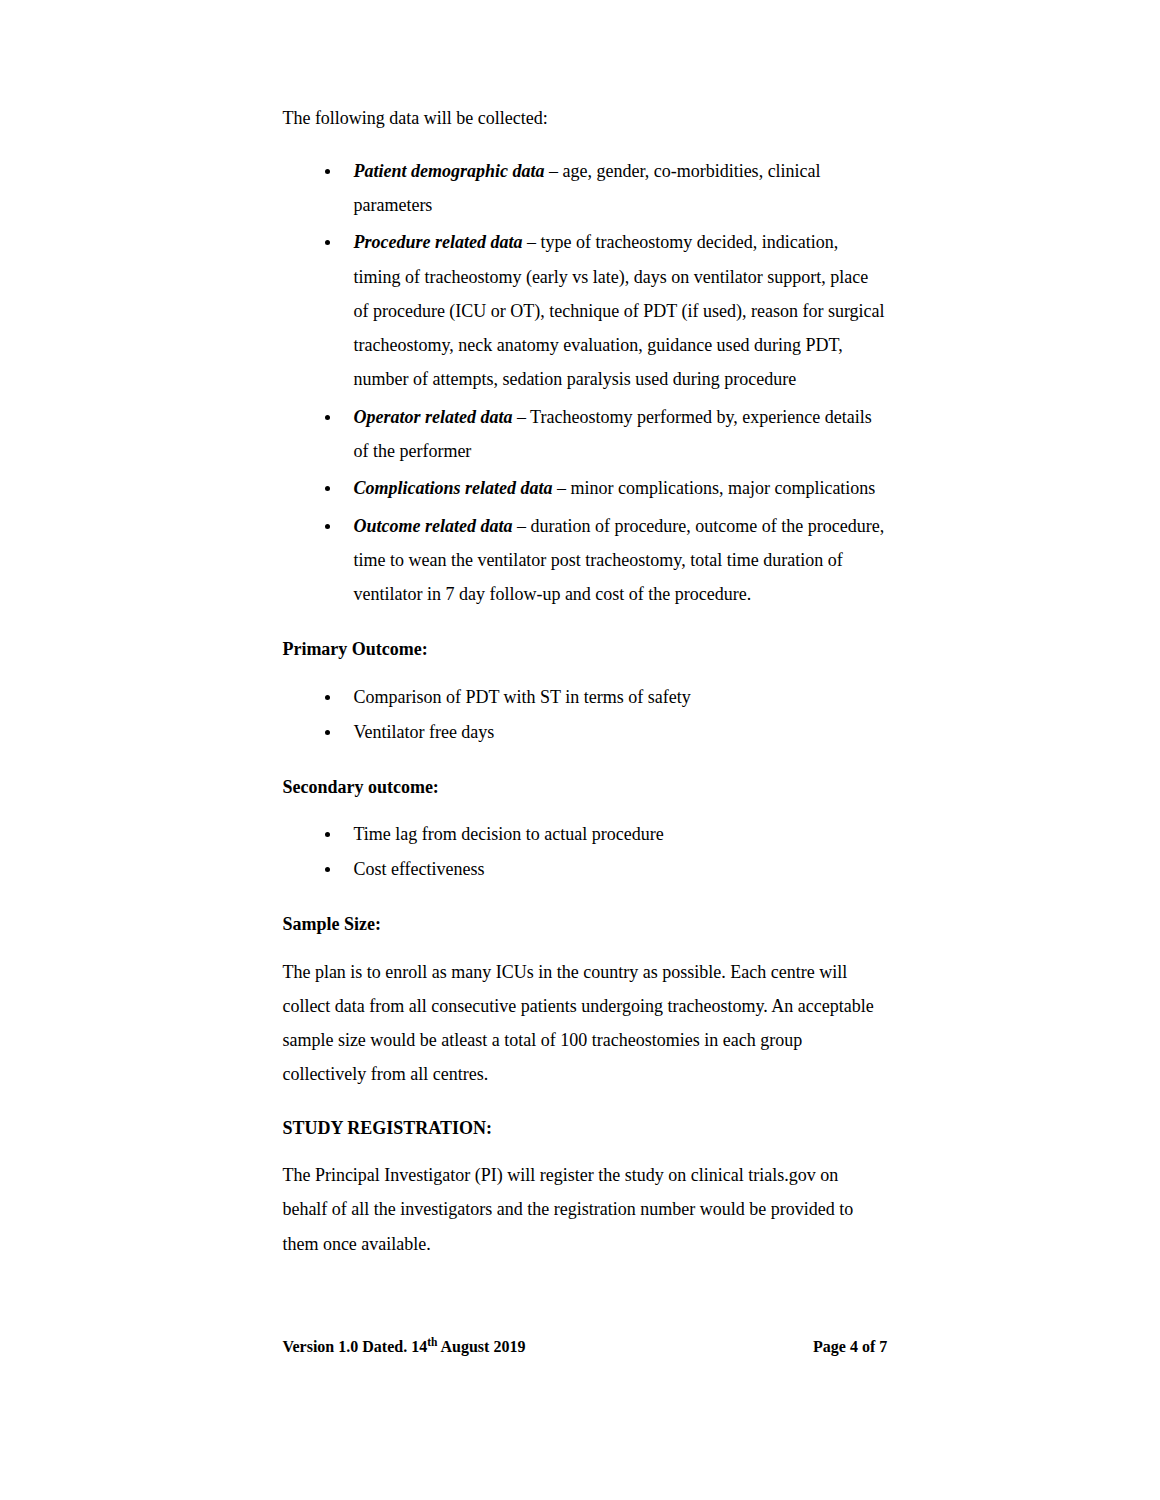The following data will be collected:
Patient demographic data – age, gender, co-morbidities, clinical parameters
Procedure related data – type of tracheostomy decided, indication, timing of tracheostomy (early vs late), days on ventilator support, place of procedure (ICU or OT), technique of PDT (if used), reason for surgical tracheostomy, neck anatomy evaluation, guidance used during PDT, number of attempts, sedation paralysis used during procedure
Operator related data – Tracheostomy performed by, experience details of the performer
Complications related data – minor complications, major complications
Outcome related data – duration of procedure, outcome of the procedure, time to wean the ventilator post tracheostomy, total time duration of ventilator in 7 day follow-up and cost of the procedure.
Primary Outcome:
Comparison of PDT with ST in terms of safety
Ventilator free days
Secondary outcome:
Time lag from decision to actual procedure
Cost effectiveness
Sample Size:
The plan is to enroll as many ICUs in the country as possible. Each centre will collect data from all consecutive patients undergoing tracheostomy. An acceptable sample size would be atleast a total of 100 tracheostomies in each group collectively from all centres.
STUDY REGISTRATION:
The Principal Investigator (PI) will register the study on clinical trials.gov on behalf of all the investigators and the registration number would be provided to them once available.
Version 1.0 Dated. 14th August 2019
Page 4 of 7